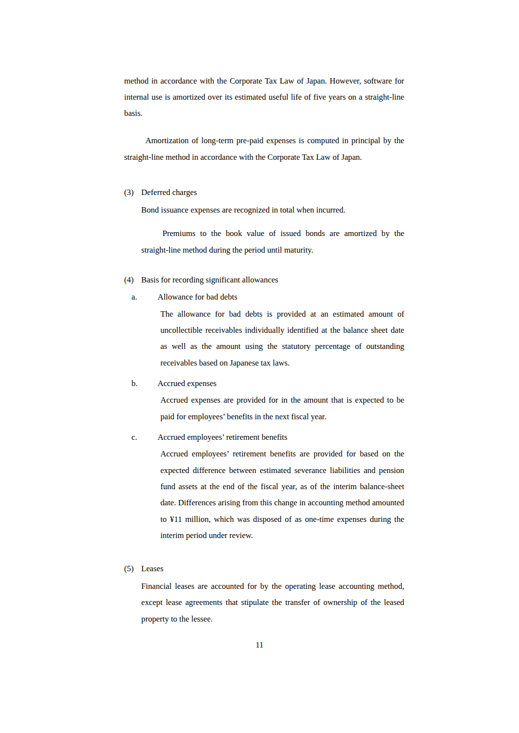method in accordance with the Corporate Tax Law of Japan. However, software for internal use is amortized over its estimated useful life of five years on a straight-line basis.
Amortization of long-term pre-paid expenses is computed in principal by the straight-line method in accordance with the Corporate Tax Law of Japan.
(3) Deferred charges
Bond issuance expenses are recognized in total when incurred.
Premiums to the book value of issued bonds are amortized by the straight-line method during the period until maturity.
(4) Basis for recording significant allowances
a. Allowance for bad debts
The allowance for bad debts is provided at an estimated amount of uncollectible receivables individually identified at the balance sheet date as well as the amount using the statutory percentage of outstanding receivables based on Japanese tax laws.
b. Accrued expenses
Accrued expenses are provided for in the amount that is expected to be paid for employees’ benefits in the next fiscal year.
c. Accrued employees’ retirement benefits
Accrued employees’ retirement benefits are provided for based on the expected difference between estimated severance liabilities and pension fund assets at the end of the fiscal year, as of the interim balance-sheet date. Differences arising from this change in accounting method amounted to ¥11 million, which was disposed of as one-time expenses during the interim period under review.
(5) Leases
Financial leases are accounted for by the operating lease accounting method, except lease agreements that stipulate the transfer of ownership of the leased property to the lessee.
11